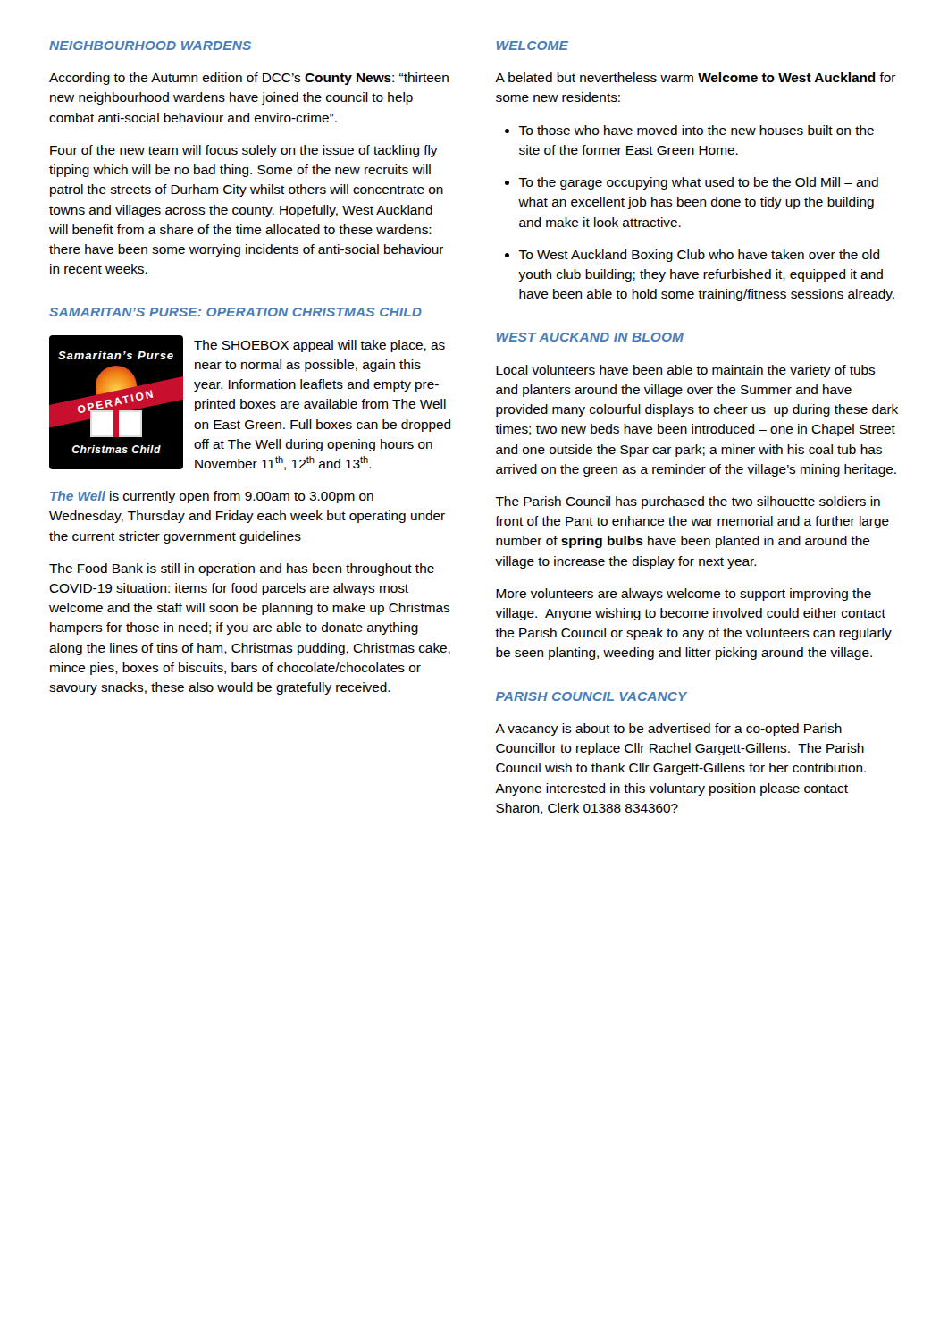NEIGHBOURHOOD WARDENS
According to the Autumn edition of DCC’s County News: “thirteen new neighbourhood wardens have joined the council to help combat anti-social behaviour and enviro-crime”.
Four of the new team will focus solely on the issue of tackling fly tipping which will be no bad thing. Some of the new recruits will patrol the streets of Durham City whilst others will concentrate on towns and villages across the county. Hopefully, West Auckland will benefit from a share of the time allocated to these wardens: there have been some worrying incidents of anti-social behaviour in recent weeks.
SAMARITAN’S PURSE: OPERATION CHRISTMAS CHILD
Samaritan’s Purse
OPERATION
Christmas Child
The SHOEBOX appeal will take place, as near to normal as possible, again this year. Information leaflets and empty pre-printed boxes are available from The Well on East Green. Full boxes can be dropped off at The Well during opening hours on November 11th, 12th and 13th.
The Well is currently open from 9.00am to 3.00pm on Wednesday, Thursday and Friday each week but operating under the current stricter government guidelines
The Food Bank is still in operation and has been throughout the COVID-19 situation: items for food parcels are always most welcome and the staff will soon be planning to make up Christmas hampers for those in need; if you are able to donate anything along the lines of tins of ham, Christmas pudding, Christmas cake, mince pies, boxes of biscuits, bars of chocolate/chocolates or savoury snacks, these also would be gratefully received.
WELCOME
A belated but nevertheless warm Welcome to West Auckland for some new residents:
To those who have moved into the new houses built on the site of the former East Green Home.
To the garage occupying what used to be the Old Mill – and what an excellent job has been done to tidy up the building and make it look attractive.
To West Auckland Boxing Club who have taken over the old youth club building; they have refurbished it, equipped it and have been able to hold some training/fitness sessions already.
WEST AUCKAND IN BLOOM
Local volunteers have been able to maintain the variety of tubs and planters around the village over the Summer and have provided many colourful displays to cheer us up during these dark times; two new beds have been introduced – one in Chapel Street and one outside the Spar car park; a miner with his coal tub has arrived on the green as a reminder of the village’s mining heritage.
The Parish Council has purchased the two silhouette soldiers in front of the Pant to enhance the war memorial and a further large number of spring bulbs have been planted in and around the village to increase the display for next year.
More volunteers are always welcome to support improving the village. Anyone wishing to become involved could either contact the Parish Council or speak to any of the volunteers can regularly be seen planting, weeding and litter picking around the village.
PARISH COUNCIL VACANCY
A vacancy is about to be advertised for a co-opted Parish Councillor to replace Cllr Rachel Gargett-Gillens. The Parish Council wish to thank Cllr Gargett-Gillens for her contribution. Anyone interested in this voluntary position please contact Sharon, Clerk 01388 834360?